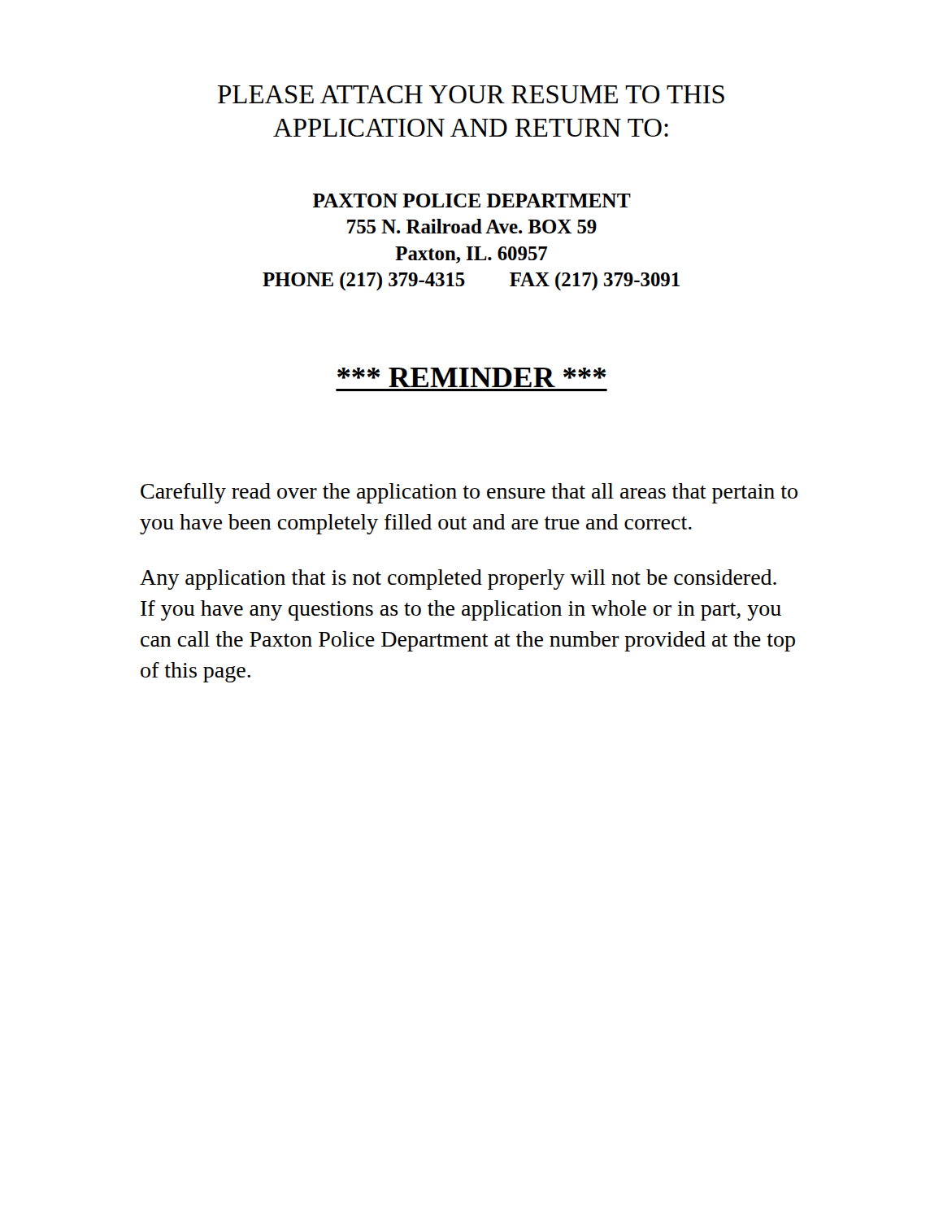PLEASE ATTACH YOUR RESUME TO THIS APPLICATION AND RETURN TO:
PAXTON POLICE DEPARTMENT
755 N. Railroad Ave. BOX 59
Paxton, IL. 60957
PHONE (217) 379-4315 FAX (217) 379-3091
*** REMINDER ***
Carefully read over the application to ensure that all areas that pertain to you have been completely filled out and are true and correct.
Any application that is not completed properly will not be considered. If you have any questions as to the application in whole or in part, you can call the Paxton Police Department at the number provided at the top of this page.